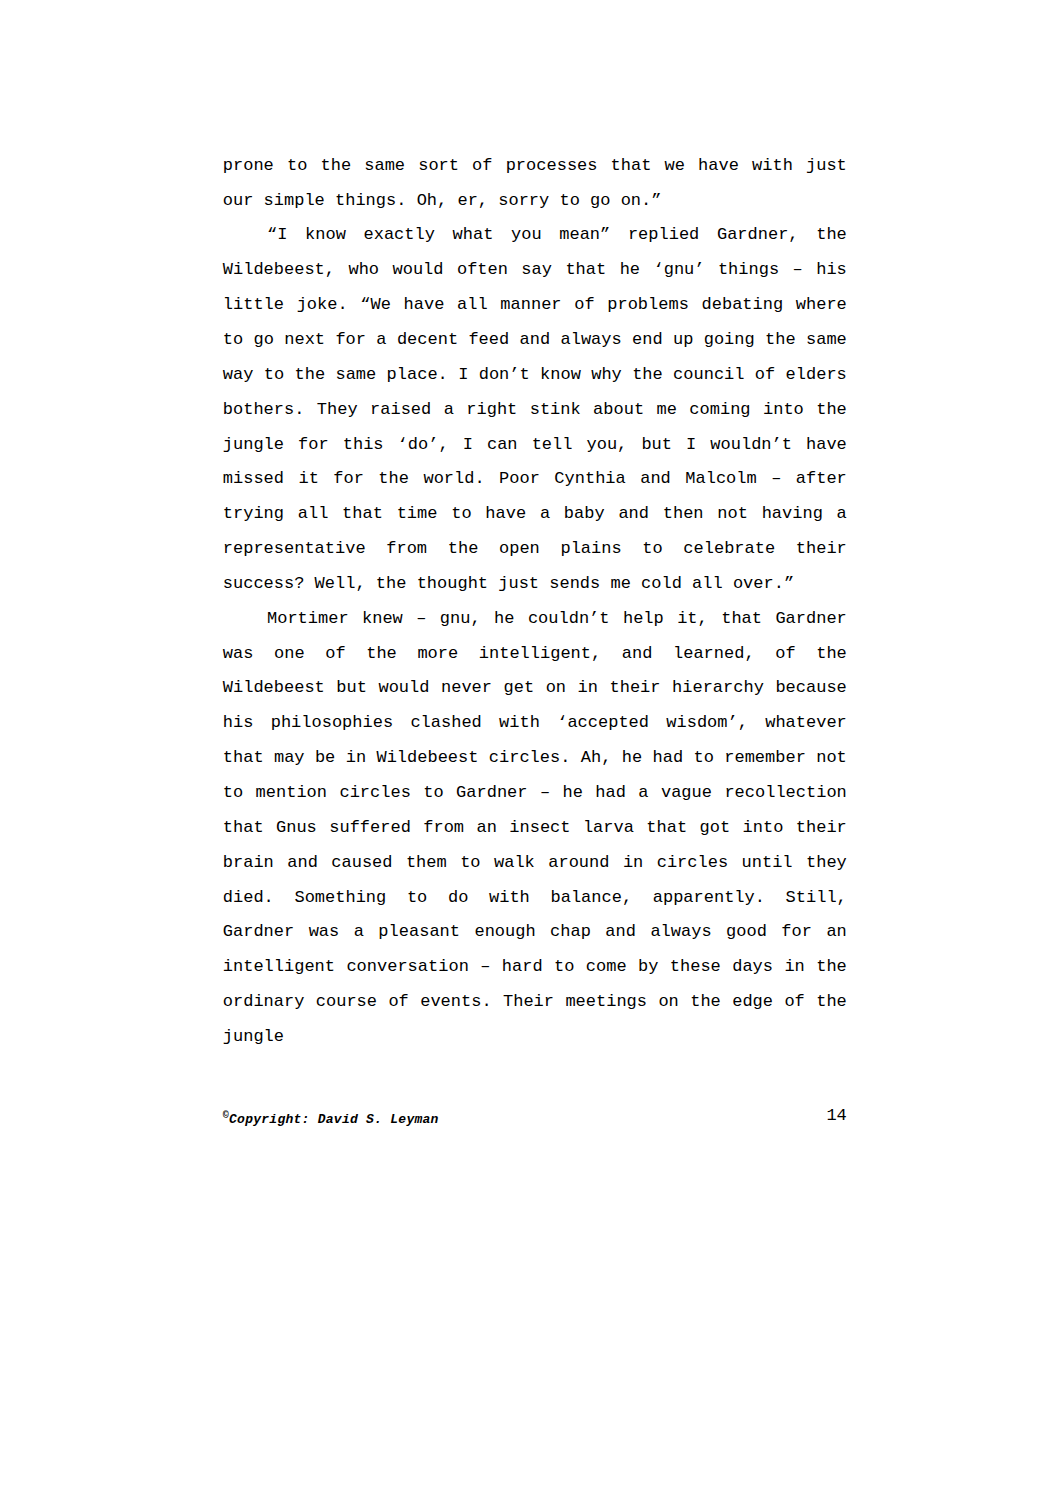prone to the same sort of processes that we have with just our simple things. Oh, er, sorry to go on.”
“I know exactly what you mean” replied Gardner, the Wildebeest, who would often say that he ‘gnu’ things – his little joke. “We have all manner of problems debating where to go next for a decent feed and always end up going the same way to the same place. I don’t know why the council of elders bothers. They raised a right stink about me coming into the jungle for this ‘do’, I can tell you, but I wouldn’t have missed it for the world. Poor Cynthia and Malcolm – after trying all that time to have a baby and then not having a representative from the open plains to celebrate their success? Well, the thought just sends me cold all over.”
Mortimer knew – gnu, he couldn’t help it, that Gardner was one of the more intelligent, and learned, of the Wildebeest but would never get on in their hierarchy because his philosophies clashed with ‘accepted wisdom’, whatever that may be in Wildebeest circles. Ah, he had to remember not to mention circles to Gardner – he had a vague recollection that Gnus suffered from an insect larva that got into their brain and caused them to walk around in circles until they died. Something to do with balance, apparently. Still, Gardner was a pleasant enough chap and always good for an intelligent conversation – hard to come by these days in the ordinary course of events. Their meetings on the edge of the jungle
©Copyright: David S. Leyman 14